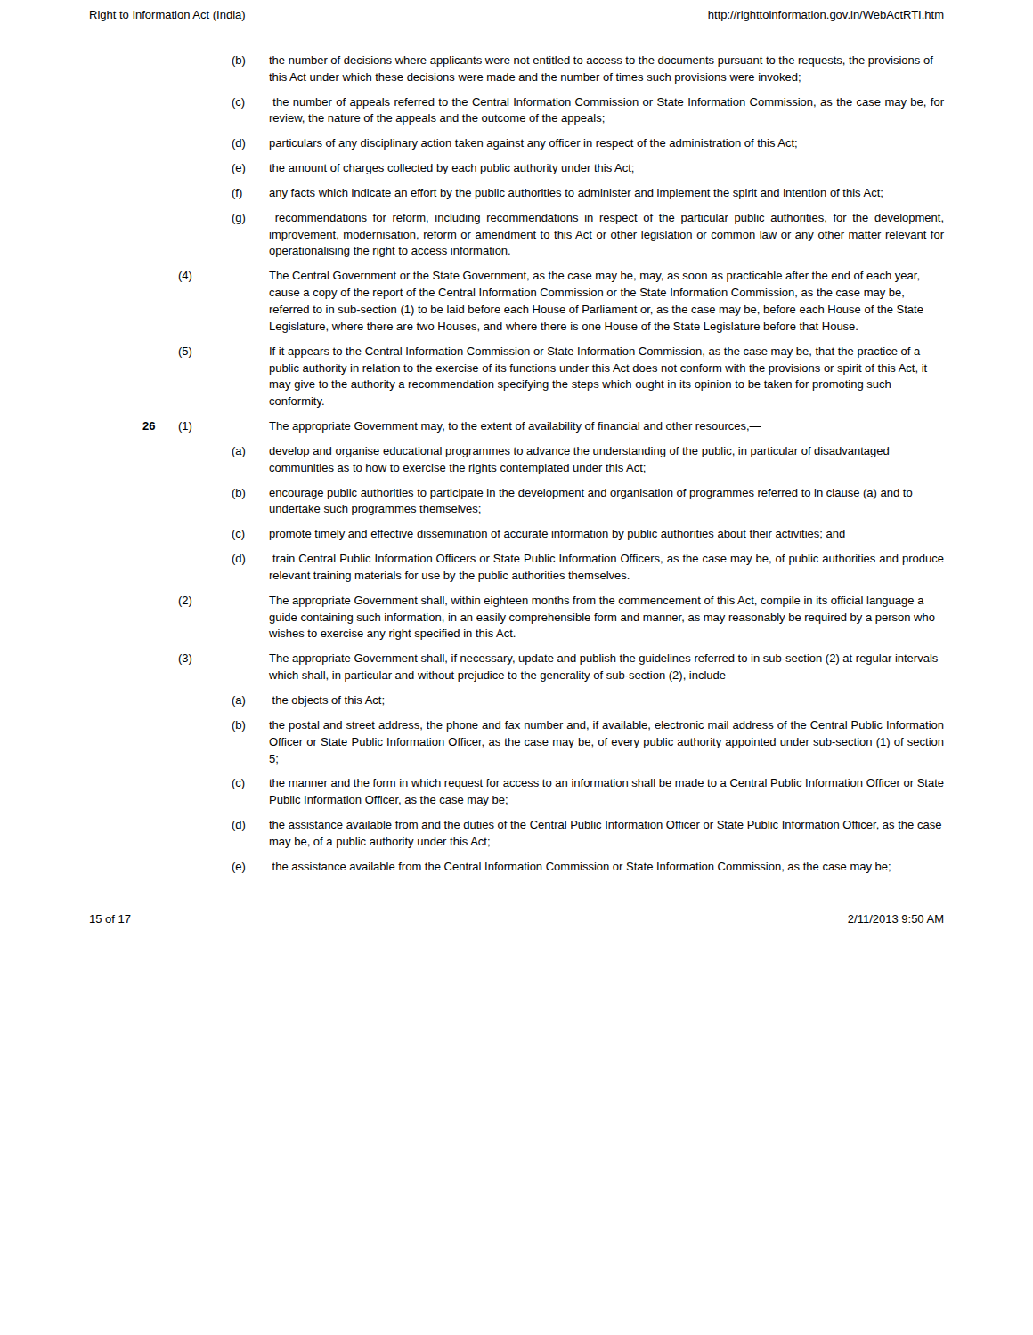Right to Information Act (India)
http://righttoinformation.gov.in/WebActRTI.htm
| | | (b) | the number of decisions where applicants were not entitled to access to the documents pursuant to the requests, the provisions of this Act under which these decisions were made and the number of times such provisions were invoked; |
| | | (c) | the number of appeals referred to the Central Information Commission or State Information Commission, as the case may be, for review, the nature of the appeals and the outcome of the appeals; |
| | | (d) | particulars of any disciplinary action taken against any officer in respect of the administration of this Act; |
| | | (e) | the amount of charges collected by each public authority under this Act; |
| | | (f) | any facts which indicate an effort by the public authorities to administer and implement the spirit and intention of this Act; |
| | | (g) | recommendations for reform, including recommendations in respect of the particular public authorities, for the development, improvement, modernisation, reform or amendment to this Act or other legislation or common law or any other matter relevant for operationalising the right to access information. |
| | (4) | | The Central Government or the State Government, as the case may be, may, as soon as practicable after the end of each year, cause a copy of the report of the Central Information Commission or the State Information Commission, as the case may be, referred to in sub-section (1) to be laid before each House of Parliament or, as the case may be, before each House of the State Legislature, where there are two Houses, and where there is one House of the State Legislature before that House. |
| | (5) | | If it appears to the Central Information Commission or State Information Commission, as the case may be, that the practice of a public authority in relation to the exercise of its functions under this Act does not conform with the provisions or spirit of this Act, it may give to the authority a recommendation specifying the steps which ought in its opinion to be taken for promoting such conformity. |
| 26 | (1) | | The appropriate Government may, to the extent of availability of financial and other resources,— |
| | | (a) | develop and organise educational programmes to advance the understanding of the public, in particular of disadvantaged communities as to how to exercise the rights contemplated under this Act; |
| | | (b) | encourage public authorities to participate in the development and organisation of programmes referred to in clause (a) and to undertake such programmes themselves; |
| | | (c) | promote timely and effective dissemination of accurate information by public authorities about their activities; and |
| | | (d) | train Central Public Information Officers or State Public Information Officers, as the case may be, of public authorities and produce relevant training materials for use by the public authorities themselves. |
| | (2) | | The appropriate Government shall, within eighteen months from the commencement of this Act, compile in its official language a guide containing such information, in an easily comprehensible form and manner, as may reasonably be required by a person who wishes to exercise any right specified in this Act. |
| | (3) | | The appropriate Government shall, if necessary, update and publish the guidelines referred to in sub-section (2) at regular intervals which shall, in particular and without prejudice to the generality of sub-section (2), include— |
| | | (a) | the objects of this Act; |
| | | (b) | the postal and street address, the phone and fax number and, if available, electronic mail address of the Central Public Information Officer or State Public Information Officer, as the case may be, of every public authority appointed under sub-section (1) of section 5; |
| | | (c) | the manner and the form in which request for access to an information shall be made to a Central Public Information Officer or State Public Information Officer, as the case may be; |
| | | (d) | the assistance available from and the duties of the Central Public Information Officer or State Public Information Officer, as the case may be, of a public authority under this Act; |
| | | (e) | the assistance available from the Central Information Commission or State Information Commission, as the case may be; |
15 of 17
2/11/2013 9:50 AM